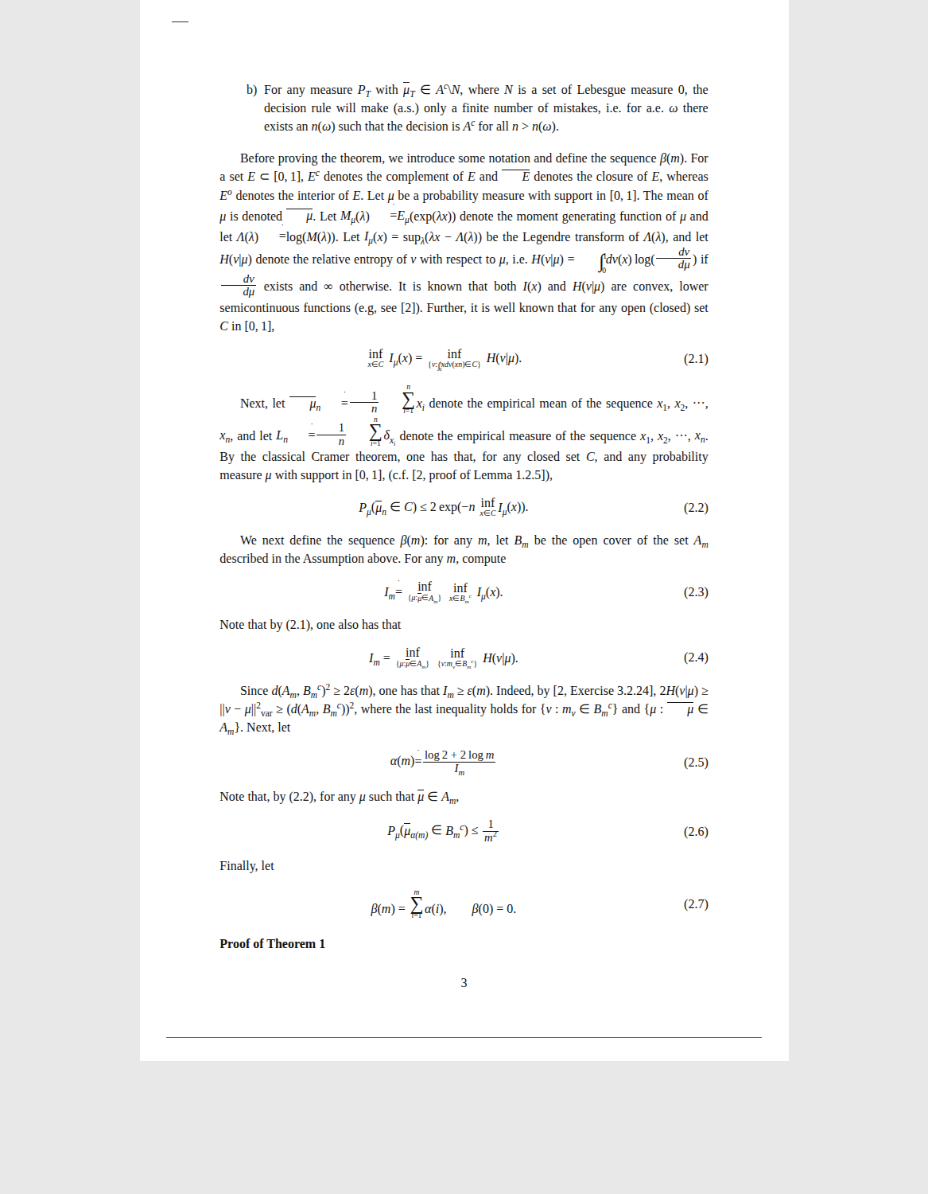b)
For any measure PT with μT ∈ Ac\N, where N is a set of Lebesgue measure 0, the decision rule will make (a.s.) only a finite number of mistakes, i.e. for a.e. ω there exists an n(ω) such that the decision is Ac for all n > n(ω).
Before proving the theorem, we introduce some notation and define the sequence β(m). For a set E ⊂ [0, 1], Ec denotes the complement of E and E denotes the closure of E, whereas Eo denotes the interior of E. Let μ be a probability measure with support in [0, 1]. The mean of μ is denoted μ. Let Mμ(λ)˙=Eμ(exp(λx)) denote the moment generating function of μ and let Λ(λ)˙=log(M(λ)). Let Iμ(x) = supλ(λx − Λ(λ)) be the Legendre transform of Λ(λ), and let H(ν|μ) denote the relative entropy of ν with respect to μ, i.e. H(ν|μ) = ∫01 dν(x) log(dν dμ) if dν dμ exists and ∞ otherwise. It is known that both I(x) and H(ν|μ) are convex, lower semicontinuous functions (e.g, see [2]). Further, it is well known that for any open (closed) set C in [0, 1],
inf x∈C Iμ(x) = inf{ν:∫01 xdν(xn)∈C} H(ν|μ).
(2.1)
Next, let μn˙=1 n n∑i=1 xi denote the empirical mean of the sequence x1, x2, ···, xn, and let Ln˙=1 n n∑i=1 δxi denote the empirical measure of the sequence x1, x2, ···, xn. By the classical Cramer theorem, one has that, for any closed set C, and any probability measure μ with support in [0, 1], (c.f. [2, proof of Lemma 1.2.5]),
Pμ(μn ∈ C) ≤ 2 exp(−n inf x∈C Iμ(x)).
(2.2)
We next define the sequence β(m): for any m, let Bm be the open cover of the set Am described in the Assumption above. For any m, compute
Im˙= inf{μ:μ∈Am} inf x∈Bmc Iμ(x).
(2.3)
Note that by (2.1), one also has that
Im = inf{μ:μ∈Am} inf{ν:mν∈Bmc} H(ν|μ).
(2.4)
Since d(Am, Bmc)2 ≥ 2ε(m), one has that Im ≥ ε(m). Indeed, by [2, Exercise 3.2.24], 2H(ν|μ) ≥ ||ν − μ||2var ≥ (d(Am, Bmc))2, where the last inequality holds for {ν : mν ∈ Bmc} and {μ : μ ∈ Am}. Next, let
α(m)˙=log 2 + 2 log m Im
(2.5)
Note that, by (2.2), for any μ such that μ ∈ Am,
Pμ(μα(m) ∈ Bmc) ≤ 1 m2
(2.6)
Finally, let
β(m) = m∑i=1 α(i), β(0) = 0.
(2.7)
Proof of Theorem 1
3